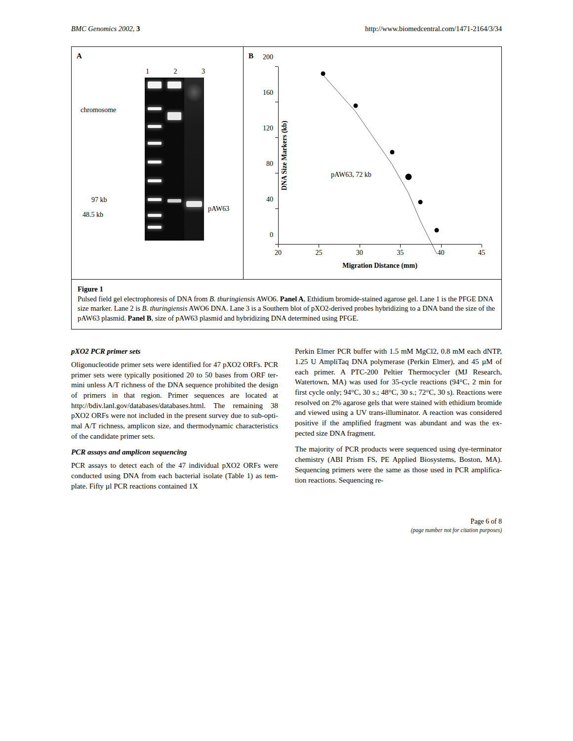BMC Genomics 2002, 3
http://www.biomedcentral.com/1471-2164/3/34
A
123
chromosome
97 kb
48.5 kb
pAW63
B
DNA Size Markers (kb)
Migration Distance (mm)
0
40
80
120
160
200
20
25
30
35
40
45
pAW63, 72 kb
Figure 1
Pulsed field gel electrophoresis of DNA from B. thuringiensis AWO6. Panel A, Ethidium bromide-stained agarose gel. Lane 1 is the PFGE DNA size marker. Lane 2 is B. thuringiensis AWO6 DNA. Lane 3 is a Southern blot of pXO2-derived probes hybridizing to a DNA band the size of the pAW63 plasmid. Panel B, size of pAW63 plasmid and hybridizing DNA determined using PFGE.
pXO2 PCR primer sets
Oligonucleotide primer sets were identified for 47 pXO2 ORFs. PCR primer sets were typically positioned 20 to 50 bases from ORF termini unless A/T richness of the DNA sequence prohibited the design of primers in that region. Primer sequences are located at http://bdiv.lanl.gov/databases/databases.html. The remaining 38 pXO2 ORFs were not included in the present survey due to sub-optimal A/T richness, amplicon size, and thermodynamic characteristics of the candidate primer sets.
PCR assays and amplicon sequencing
PCR assays to detect each of the 47 individual pXO2 ORFs were conducted using DNA from each bacterial isolate (Table 1) as template. Fifty µl PCR reactions contained 1X
Perkin Elmer PCR buffer with 1.5 mM MgCl2, 0.8 mM each dNTP, 1.25 U AmpliTaq DNA polymerase (Perkin Elmer), and 45 µM of each primer. A PTC-200 Peltier Thermocycler (MJ Research, Watertown, MA) was used for 35-cycle reactions (94°C, 2 min for first cycle only; 94°C, 30 s.; 48°C, 30 s.; 72°C, 30 s). Reactions were resolved on 2% agarose gels that were stained with ethidium bromide and viewed using a UV trans-illuminator. A reaction was considered positive if the amplified fragment was abundant and was the expected size DNA fragment.
The majority of PCR products were sequenced using dye-terminator chemistry (ABI Prism FS, PE Applied Biosystems, Boston, MA). Sequencing primers were the same as those used in PCR amplification reactions. Sequencing re-
Page 6 of 8
(page number not for citation purposes)